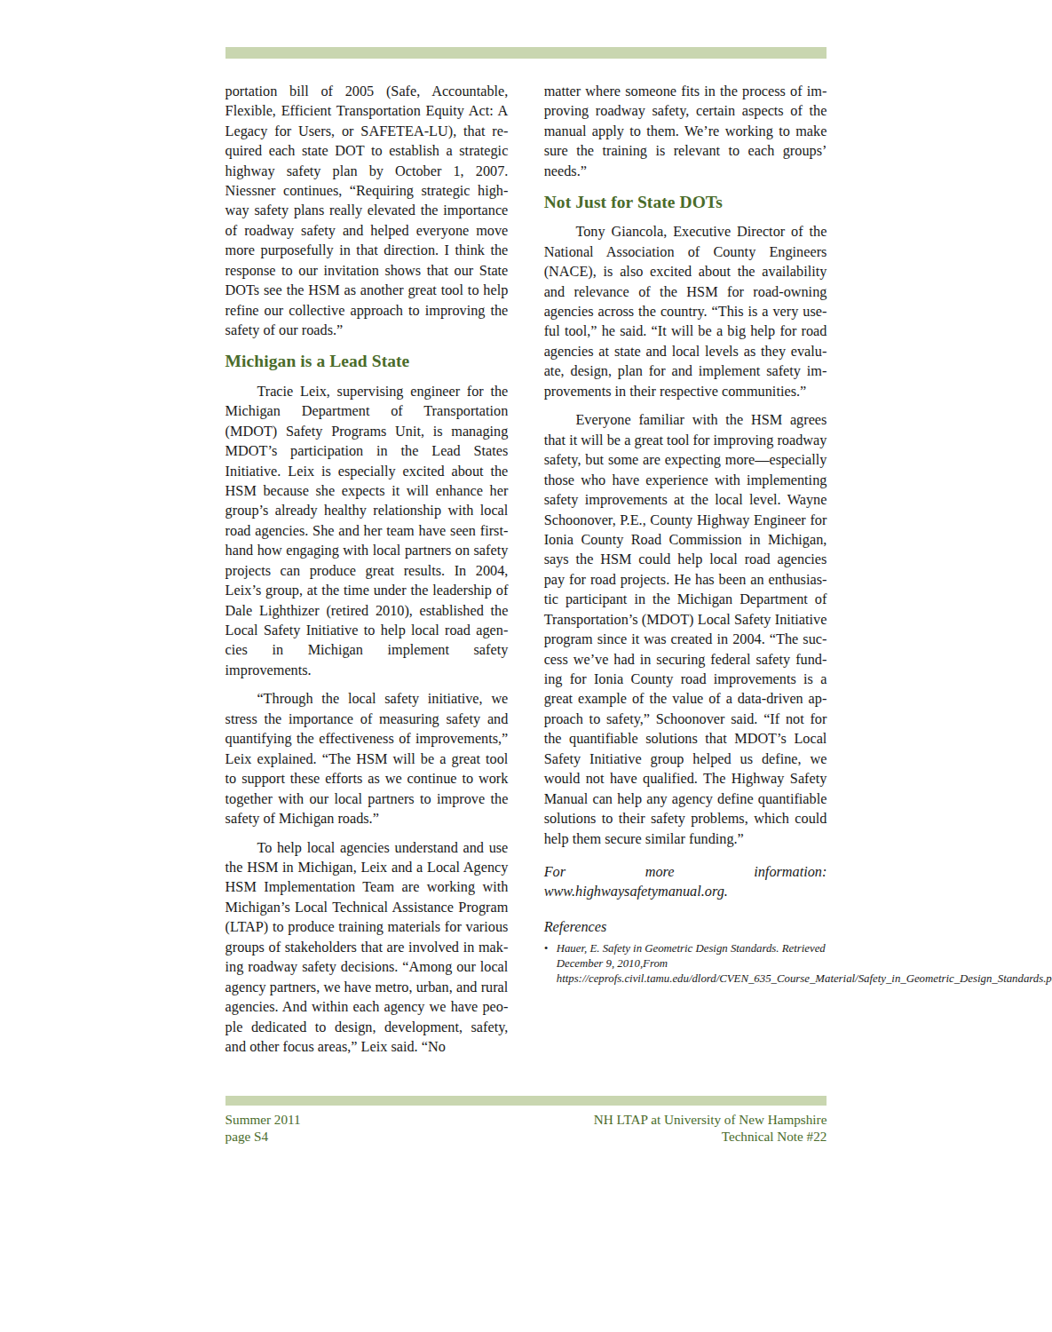portation bill of 2005 (Safe, Accountable, Flexible, Efficient Transportation Equity Act: A Legacy for Users, or SAFETEA-LU), that required each state DOT to establish a strategic highway safety plan by October 1, 2007. Niessner continues, “Requiring strategic highway safety plans really elevated the importance of roadway safety and helped everyone move more purposefully in that direction. I think the response to our invitation shows that our State DOTs see the HSM as another great tool to help refine our collective approach to improving the safety of our roads.”
Michigan is a Lead State
Tracie Leix, supervising engineer for the Michigan Department of Transportation (MDOT) Safety Programs Unit, is managing MDOT’s participation in the Lead States Initiative. Leix is especially excited about the HSM because she expects it will enhance her group’s already healthy relationship with local road agencies. She and her team have seen first-hand how engaging with local partners on safety projects can produce great results. In 2004, Leix’s group, at the time under the leadership of Dale Lighthizer (retired 2010), established the Local Safety Initiative to help local road agencies in Michigan implement safety improvements.
“Through the local safety initiative, we stress the importance of measuring safety and quantifying the effectiveness of improvements,” Leix explained. “The HSM will be a great tool to support these efforts as we continue to work together with our local partners to improve the safety of Michigan roads.”
To help local agencies understand and use the HSM in Michigan, Leix and a Local Agency HSM Implementation Team are working with Michigan’s Local Technical Assistance Program (LTAP) to produce training materials for various groups of stakeholders that are involved in making roadway safety decisions. “Among our local agency partners, we have metro, urban, and rural agencies. And within each agency we have people dedicated to design, development, safety, and other focus areas,” Leix said. “No
matter where someone fits in the process of improving roadway safety, certain aspects of the manual apply to them. We’re working to make sure the training is relevant to each groups’ needs.”
Not Just for State DOTs
Tony Giancola, Executive Director of the National Association of County Engineers (NACE), is also excited about the availability and relevance of the HSM for road-owning agencies across the country. “This is a very useful tool,” he said. “It will be a big help for road agencies at state and local levels as they evaluate, design, plan for and implement safety improvements in their respective communities.”
Everyone familiar with the HSM agrees that it will be a great tool for improving roadway safety, but some are expecting more—especially those who have experience with implementing safety improvements at the local level. Wayne Schoonover, P.E., County Highway Engineer for Ionia County Road Commission in Michigan, says the HSM could help local road agencies pay for road projects. He has been an enthusiastic participant in the Michigan Department of Transportation’s (MDOT) Local Safety Initiative program since it was created in 2004. “The success we’ve had in securing federal safety funding for Ionia County road improvements is a great example of the value of a data-driven approach to safety,” Schoonover said. “If not for the quantifiable solutions that MDOT’s Local Safety Initiative group helped us define, we would not have qualified. The Highway Safety Manual can help any agency define quantifiable solutions to their safety problems, which could help them secure similar funding.”
For more information: www.highwaysafetymanual.org.
References
Hauer, E. Safety in Geometric Design Standards. Retrieved December 9, 2010,From https://ceprofs.civil.tamu.edu/dlord/CVEN_635_Course_Material/Safety_in_Geometric_Design_Standards.pdf.
Summer 2011
page S4
NH LTAP at University of New Hampshire
Technical Note #22